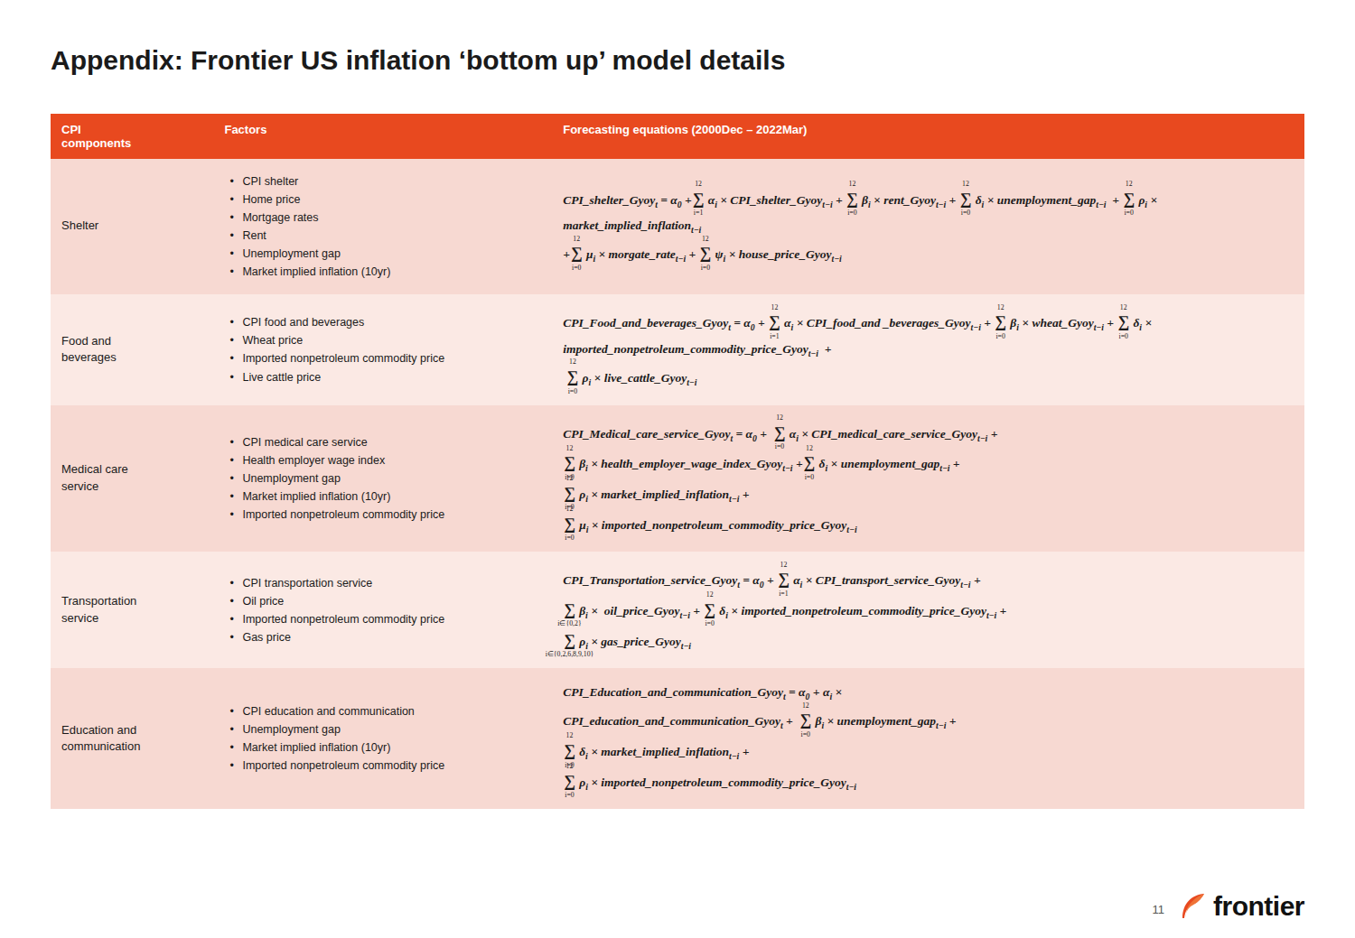Appendix: Frontier US inflation ‘bottom up’ model details
| CPI components | Factors | Forecasting equations (2000Dec – 2022Mar) |
| --- | --- | --- |
| Shelter | CPI shelter Home price Mortgage rates Rent Unemployment gap Market implied inflation (10yr) | CPI_shelter_Gyoy t = α 0 + 12 ∑ i=1 α i × CPI_shelter_Gyoy t−i + 12 ∑ i=0 β i × rent_Gyoy t−i + 12 ∑ i=0 δ i × unemployment_gap t−i + 12 ∑ i=0 ρ i × market_implied_inflation t−i + 12 ∑ i=0 μ i × morgate_rate t−i + 12 ∑ i=0 ψ i × house_price_Gyoy t−i |
| Food and beverages | CPI food and beverages Wheat price Imported nonpetroleum commodity price Live cattle price | CPI_Food_and_beverages_Gyoy t = α 0 + 12 ∑ i=1 α i × CPI_food_and _beverages_Gyoy t−i + 12 ∑ i=0 β i × wheat_Gyoy t−i + 12 ∑ i=0 δ i × imported_nonpetroleum_commodity_price_Gyoy t−i + 12 ∑ i=0 ρ i × live_cattle_Gyoy t−i |
| Medical care service | CPI medical care service Health employer wage index Unemployment gap Market implied inflation (10yr) Imported nonpetroleum commodity price | CPI_Medical_care_service_Gyoy t = α 0 + 12 ∑ i=0 α i × CPI_medical_care_service_Gyoy t−i + 12 ∑ i=0 β i × health_employer_wage_index_Gyoy t−i + 12 ∑ i=0 δ i × unemployment_gap t−i + 12 ∑ i=0 ρ i × market_implied_inflation t−i + 12 ∑ i=0 μ i × imported_nonpetroleum_commodity_price_Gyoy t−i |
| Transportation service | CPI transportation service Oil price Imported nonpetroleum commodity price Gas price | CPI_Transportation_service_Gyoy t = α 0 + 12 ∑ i=1 α i × CPI_transport_service_Gyoy t−i + ∑ i∈{0,2} β i × oil_price_Gyoy t−i + 12 ∑ i=0 δ i × imported_nonpetroleum_commodity_price_Gyoy t−i + ∑ i∈{0,2,6,8,9,10} ρ i × gas_price_Gyoy t−i |
| Education and communication | CPI education and communication Unemployment gap Market implied inflation (10yr) Imported nonpetroleum commodity price | CPI_Education_and_communication_Gyoy t = α 0 + α i × CPI_education_and_communication_Gyoy t + 12 ∑ i=0 β i × unemployment_gap t−i + 12 ∑ i=0 δ i × market_implied_inflation t−i + 12 ∑ i=0 ρ i × imported_nonpetroleum_commodity_price_Gyoy t−i |
11
frontier